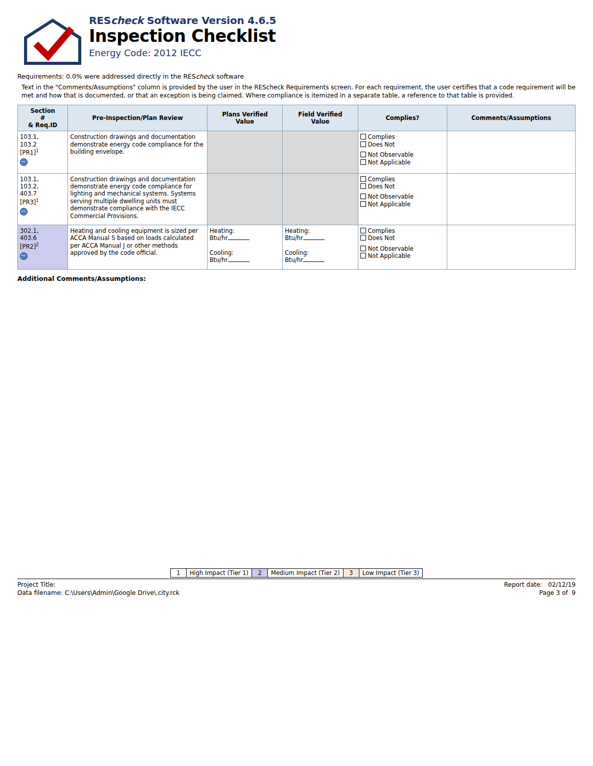REScheck Software Version 4.6.5
Inspection Checklist
Energy Code: 2012 IECC
Requirements: 0.0% were addressed directly in the REScheck software
Text in the "Comments/Assumptions" column is provided by the user in the REScheck Requirements screen. For each requirement, the user certifies that a code requirement will be met and how that is documented, or that an exception is being claimed. Where compliance is itemized in a separate table, a reference to that table is provided.
| Section # & Req.ID | Pre-Inspection/Plan Review | Plans Verified Value | Field Verified Value | Complies? | Comments/Assumptions |
| --- | --- | --- | --- | --- | --- |
| 103.1, 103.2 [PR1] 1 | Construction drawings and documentation demonstrate energy code compliance for the building envelope. | | | Complies Does Not Not Observable Not Applicable | |
| 103.1, 103.2, 403.7 [PR3] 1 | Construction drawings and documentation demonstrate energy code compliance for lighting and mechanical systems. Systems serving multiple dwelling units must demonstrate compliance with the IECC Commercial Provisions. | | | Complies Does Not Not Observable Not Applicable | |
| 302.1, 403.6 [PR2] 2 | Heating and cooling equipment is sized per ACCA Manual S based on loads calculated per ACCA Manual J or other methods approved by the code official. | Heating: Btu/hr Cooling: Btu/hr | Heating: Btu/hr Cooling: Btu/hr | Complies Does Not Not Observable Not Applicable | |
Additional Comments/Assumptions:
| 1 | High Impact (Tier 1) | 2 | Medium Impact (Tier 2) | 3 | Low Impact (Tier 3) |
Project Title:
Data filename: C:\Users\Admin\Google Drive\.city.rck
Report date: 02/12/19
Page 3 of 9